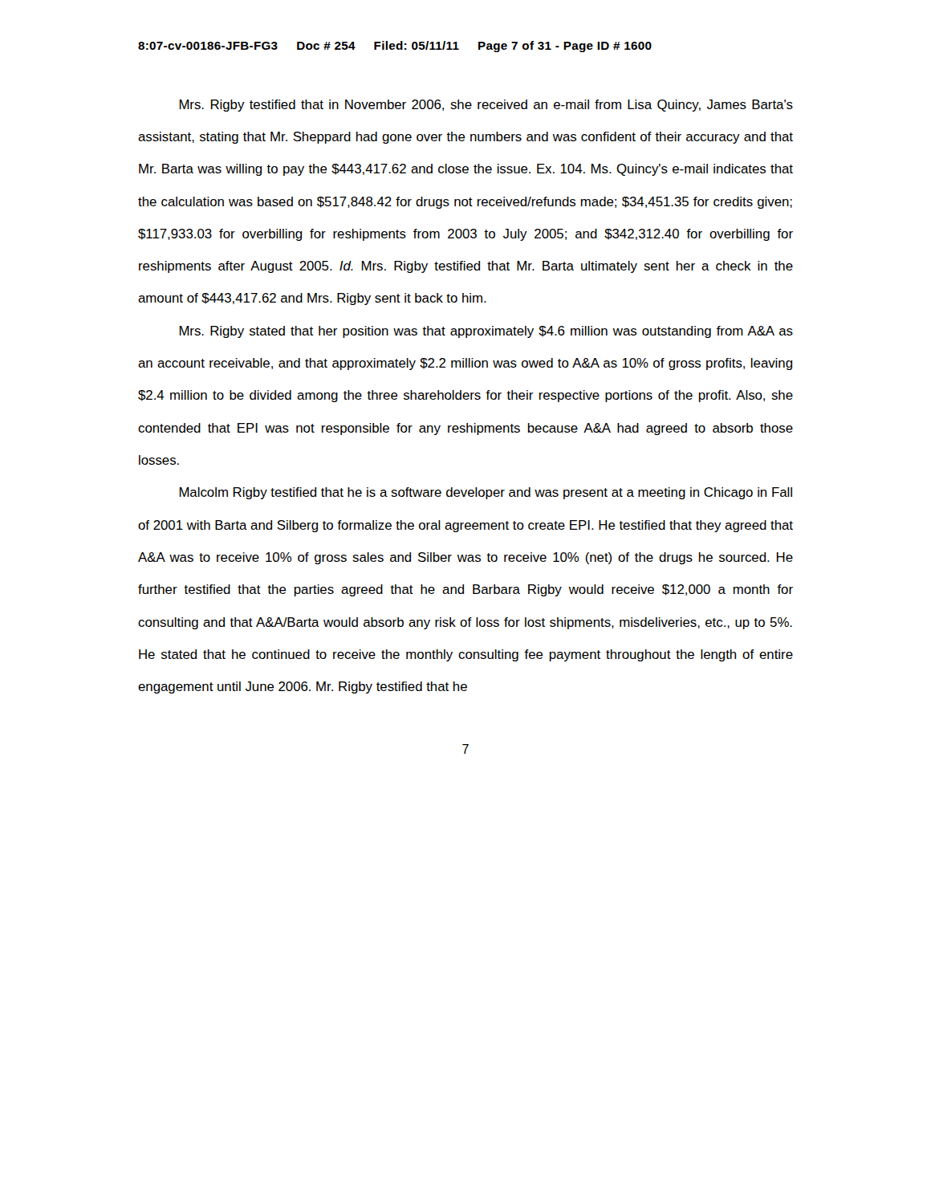8:07-cv-00186-JFB-FG3 Doc # 254 Filed: 05/11/11 Page 7 of 31 - Page ID # 1600
Mrs. Rigby testified that in November 2006, she received an e-mail from Lisa Quincy, James Barta's assistant, stating that Mr. Sheppard had gone over the numbers and was confident of their accuracy and that Mr. Barta was willing to pay the $443,417.62 and close the issue. Ex. 104. Ms. Quincy's e-mail indicates that the calculation was based on $517,848.42 for drugs not received/refunds made; $34,451.35 for credits given; $117,933.03 for overbilling for reshipments from 2003 to July 2005; and $342,312.40 for overbilling for reshipments after August 2005. Id. Mrs. Rigby testified that Mr. Barta ultimately sent her a check in the amount of $443,417.62 and Mrs. Rigby sent it back to him.
Mrs. Rigby stated that her position was that approximately $4.6 million was outstanding from A&A as an account receivable, and that approximately $2.2 million was owed to A&A as 10% of gross profits, leaving $2.4 million to be divided among the three shareholders for their respective portions of the profit. Also, she contended that EPI was not responsible for any reshipments because A&A had agreed to absorb those losses.
Malcolm Rigby testified that he is a software developer and was present at a meeting in Chicago in Fall of 2001 with Barta and Silberg to formalize the oral agreement to create EPI. He testified that they agreed that A&A was to receive 10% of gross sales and Silber was to receive 10% (net) of the drugs he sourced. He further testified that the parties agreed that he and Barbara Rigby would receive $12,000 a month for consulting and that A&A/Barta would absorb any risk of loss for lost shipments, misdeliveries, etc., up to 5%. He stated that he continued to receive the monthly consulting fee payment throughout the length of entire engagement until June 2006. Mr. Rigby testified that he
7